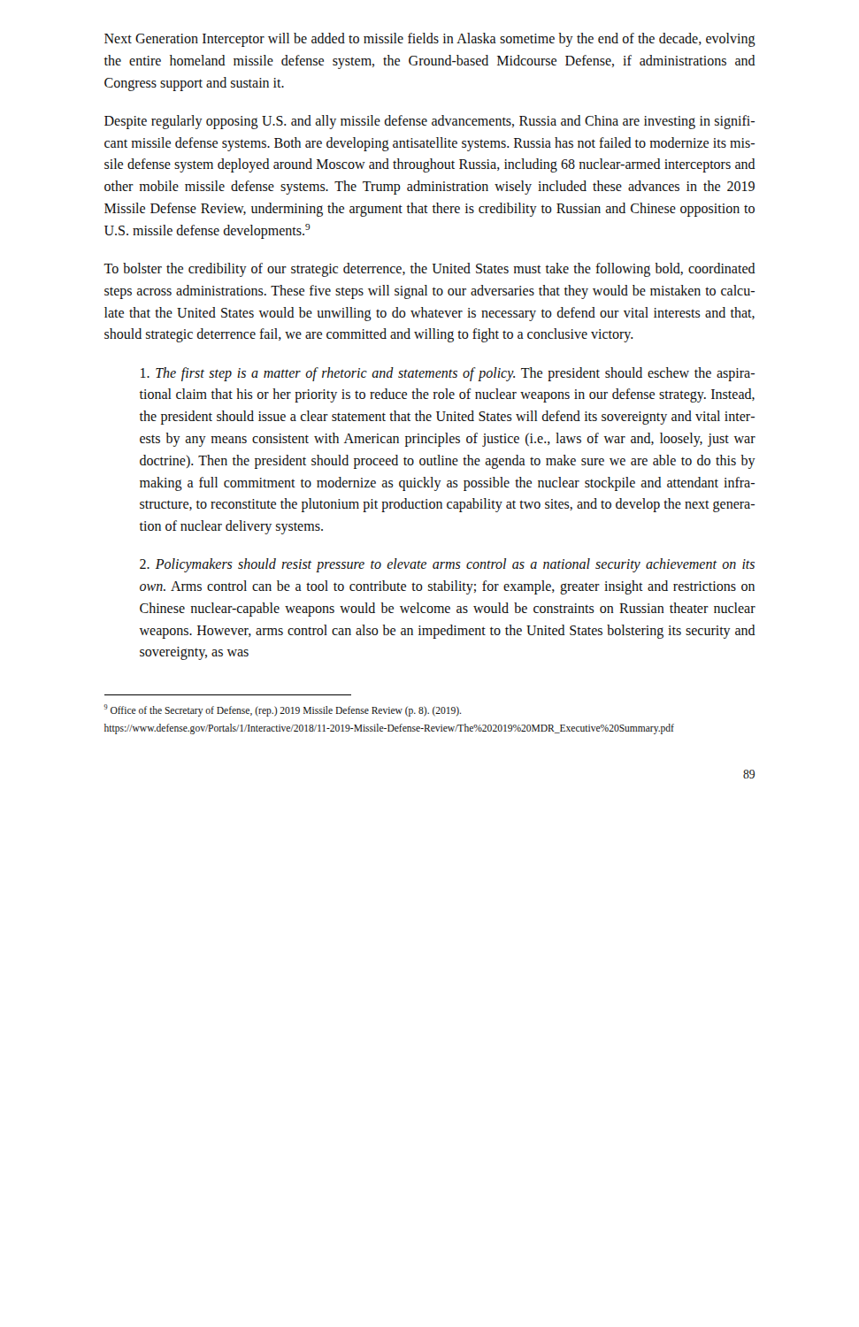Next Generation Interceptor will be added to missile fields in Alaska sometime by the end of the decade, evolving the entire homeland missile defense system, the Ground-based Midcourse Defense, if administrations and Congress support and sustain it.
Despite regularly opposing U.S. and ally missile defense advancements, Russia and China are investing in significant missile defense systems. Both are developing antisatellite systems. Russia has not failed to modernize its missile defense system deployed around Moscow and throughout Russia, including 68 nuclear-armed interceptors and other mobile missile defense systems. The Trump administration wisely included these advances in the 2019 Missile Defense Review, undermining the argument that there is credibility to Russian and Chinese opposition to U.S. missile defense developments.9
To bolster the credibility of our strategic deterrence, the United States must take the following bold, coordinated steps across administrations. These five steps will signal to our adversaries that they would be mistaken to calculate that the United States would be unwilling to do whatever is necessary to defend our vital interests and that, should strategic deterrence fail, we are committed and willing to fight to a conclusive victory.
1. The first step is a matter of rhetoric and statements of policy. The president should eschew the aspirational claim that his or her priority is to reduce the role of nuclear weapons in our defense strategy. Instead, the president should issue a clear statement that the United States will defend its sovereignty and vital interests by any means consistent with American principles of justice (i.e., laws of war and, loosely, just war doctrine). Then the president should proceed to outline the agenda to make sure we are able to do this by making a full commitment to modernize as quickly as possible the nuclear stockpile and attendant infrastructure, to reconstitute the plutonium pit production capability at two sites, and to develop the next generation of nuclear delivery systems.
2. Policymakers should resist pressure to elevate arms control as a national security achievement on its own. Arms control can be a tool to contribute to stability; for example, greater insight and restrictions on Chinese nuclear-capable weapons would be welcome as would be constraints on Russian theater nuclear weapons. However, arms control can also be an impediment to the United States bolstering its security and sovereignty, as was
9 Office of the Secretary of Defense, (rep.) 2019 Missile Defense Review (p. 8). (2019).
https://www.defense.gov/Portals/1/Interactive/2018/11-2019-Missile-Defense-Review/The%202019%20MDR_Executive%20Summary.pdf
89